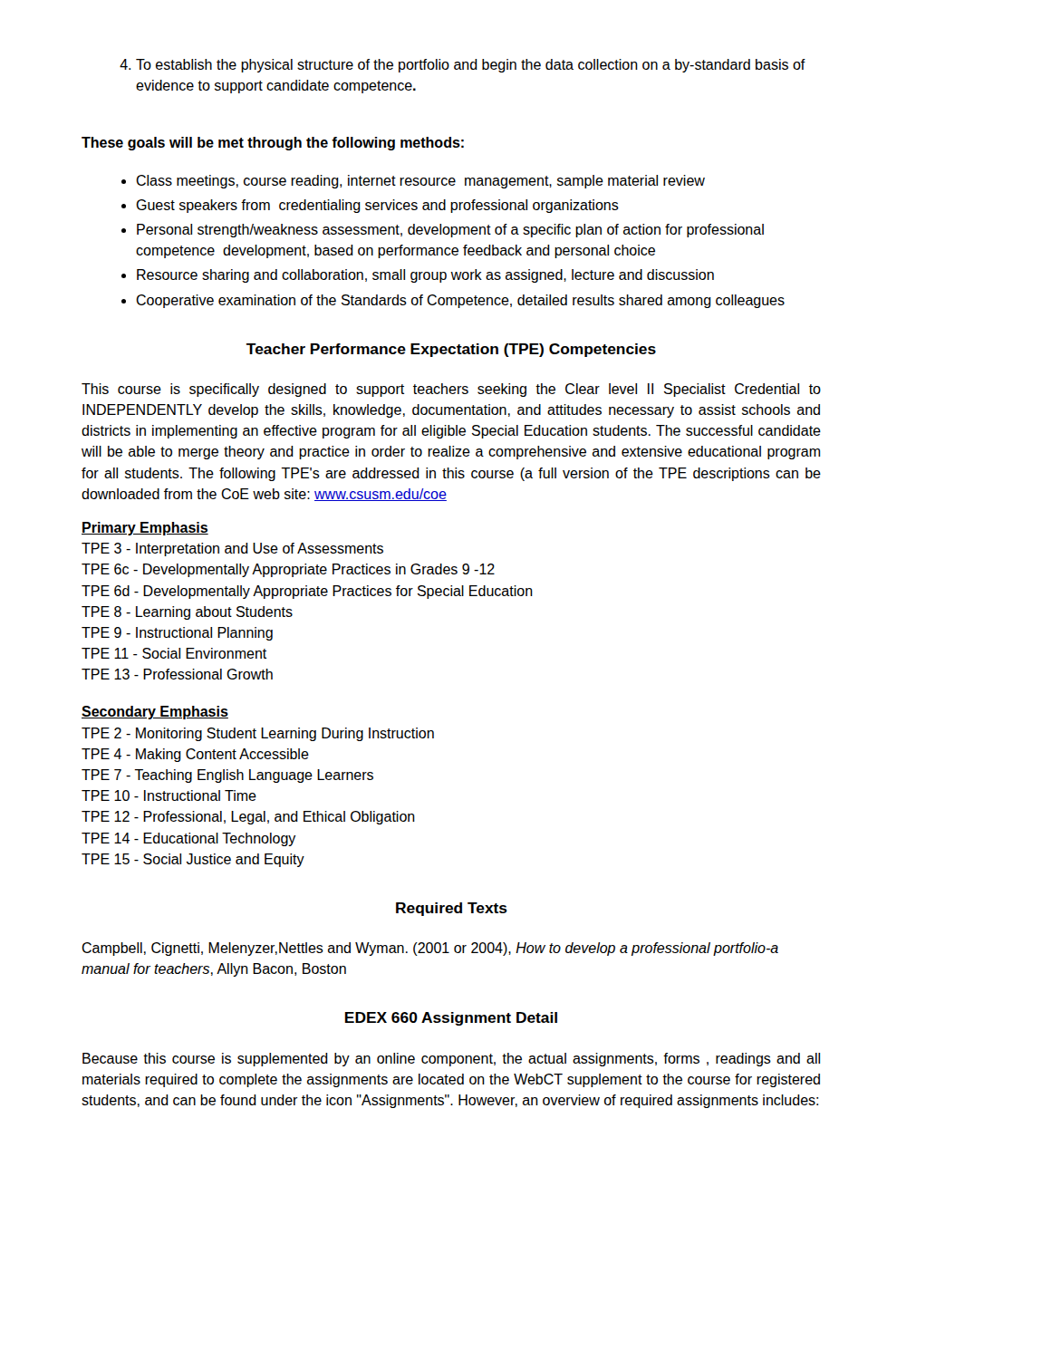To establish the physical structure of the portfolio and begin the data collection on a by-standard basis of evidence to support candidate competence.
These goals will be met through the following methods:
Class meetings, course reading, internet resource management, sample material review
Guest speakers from credentialing services and professional organizations
Personal strength/weakness assessment, development of a specific plan of action for professional competence development, based on performance feedback and personal choice
Resource sharing and collaboration, small group work as assigned, lecture and discussion
Cooperative examination of the Standards of Competence, detailed results shared among colleagues
Teacher Performance Expectation (TPE) Competencies
This course is specifically designed to support teachers seeking the Clear level II Specialist Credential to INDEPENDENTLY develop the skills, knowledge, documentation, and attitudes necessary to assist schools and districts in implementing an effective program for all eligible Special Education students. The successful candidate will be able to merge theory and practice in order to realize a comprehensive and extensive educational program for all students. The following TPE's are addressed in this course (a full version of the TPE descriptions can be downloaded from the CoE web site: www.csusm.edu/coe
Primary Emphasis
TPE 3 - Interpretation and Use of Assessments
TPE 6c - Developmentally Appropriate Practices in Grades 9 -12
TPE 6d - Developmentally Appropriate Practices for Special Education
TPE 8 - Learning about Students
TPE 9 - Instructional Planning
TPE 11 - Social Environment
TPE 13 - Professional Growth
Secondary Emphasis
TPE 2 - Monitoring Student Learning During Instruction
TPE 4 - Making Content Accessible
TPE 7 - Teaching English Language Learners
TPE 10 - Instructional Time
TPE 12 - Professional, Legal, and Ethical Obligation
TPE 14 - Educational Technology
TPE 15 - Social Justice and Equity
Required Texts
Campbell, Cignetti, Melenyzer,Nettles and Wyman. (2001 or 2004), How to develop a professional portfolio-a manual for teachers, Allyn Bacon, Boston
EDEX 660 Assignment Detail
Because this course is supplemented by an online component, the actual assignments, forms , readings and all materials required to complete the assignments are located on the WebCT supplement to the course for registered students, and can be found under the icon "Assignments". However, an overview of required assignments includes: